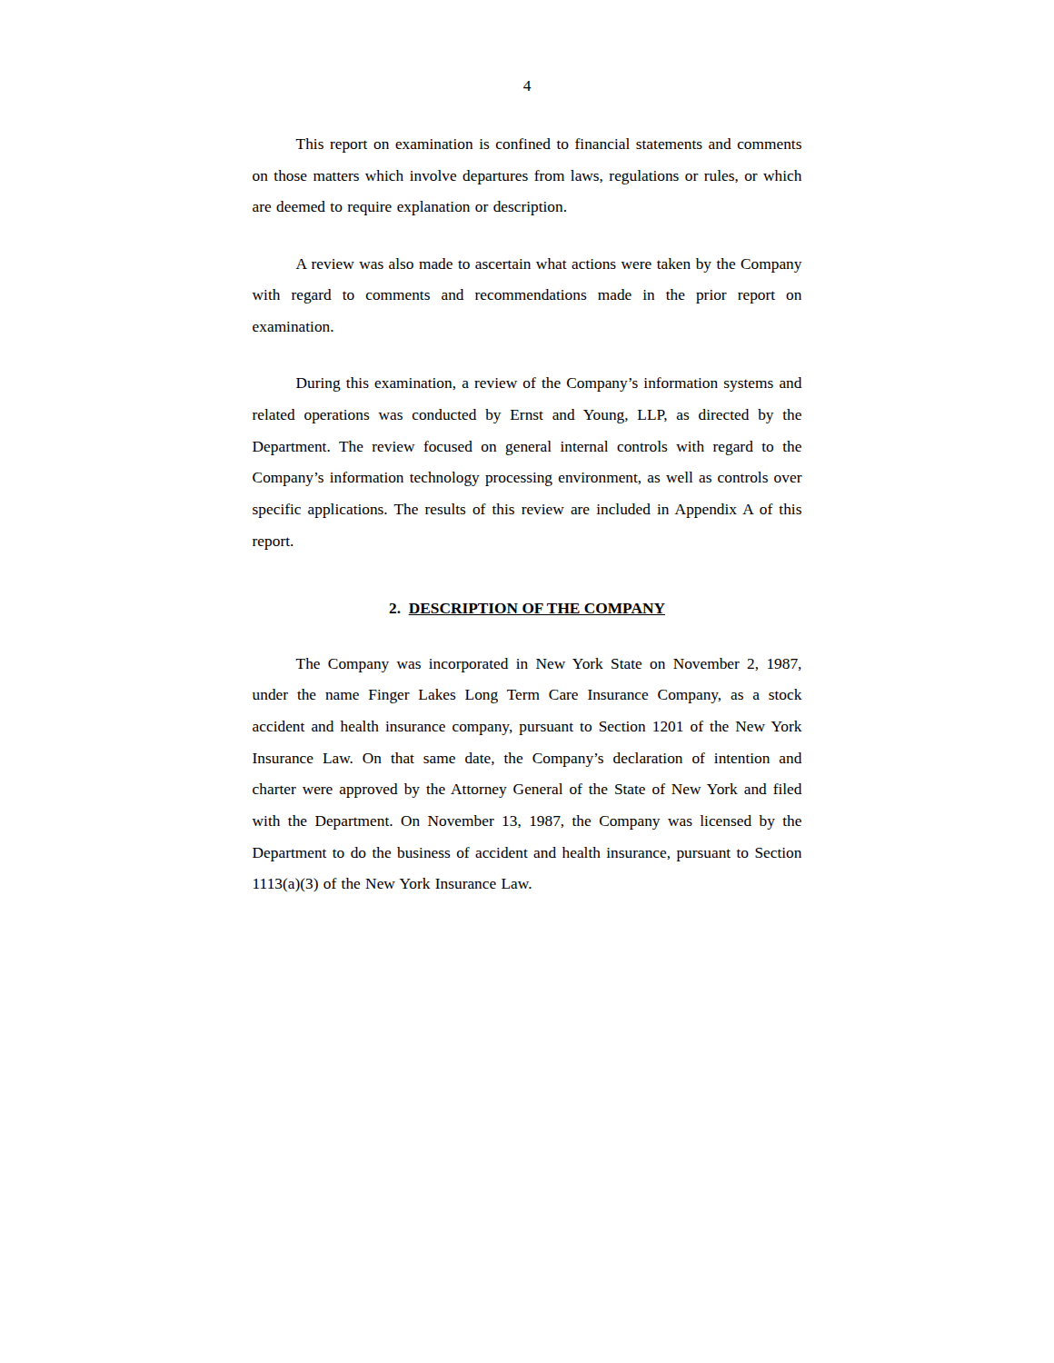4
This report on examination is confined to financial statements and comments on those matters which involve departures from laws, regulations or rules, or which are deemed to require explanation or description.
A review was also made to ascertain what actions were taken by the Company with regard to comments and recommendations made in the prior report on examination.
During this examination, a review of the Company’s information systems and related operations was conducted by Ernst and Young, LLP, as directed by the Department. The review focused on general internal controls with regard to the Company’s information technology processing environment, as well as controls over specific applications. The results of this review are included in Appendix A of this report.
2. DESCRIPTION OF THE COMPANY
The Company was incorporated in New York State on November 2, 1987, under the name Finger Lakes Long Term Care Insurance Company, as a stock accident and health insurance company, pursuant to Section 1201 of the New York Insurance Law. On that same date, the Company’s declaration of intention and charter were approved by the Attorney General of the State of New York and filed with the Department. On November 13, 1987, the Company was licensed by the Department to do the business of accident and health insurance, pursuant to Section 1113(a)(3) of the New York Insurance Law.